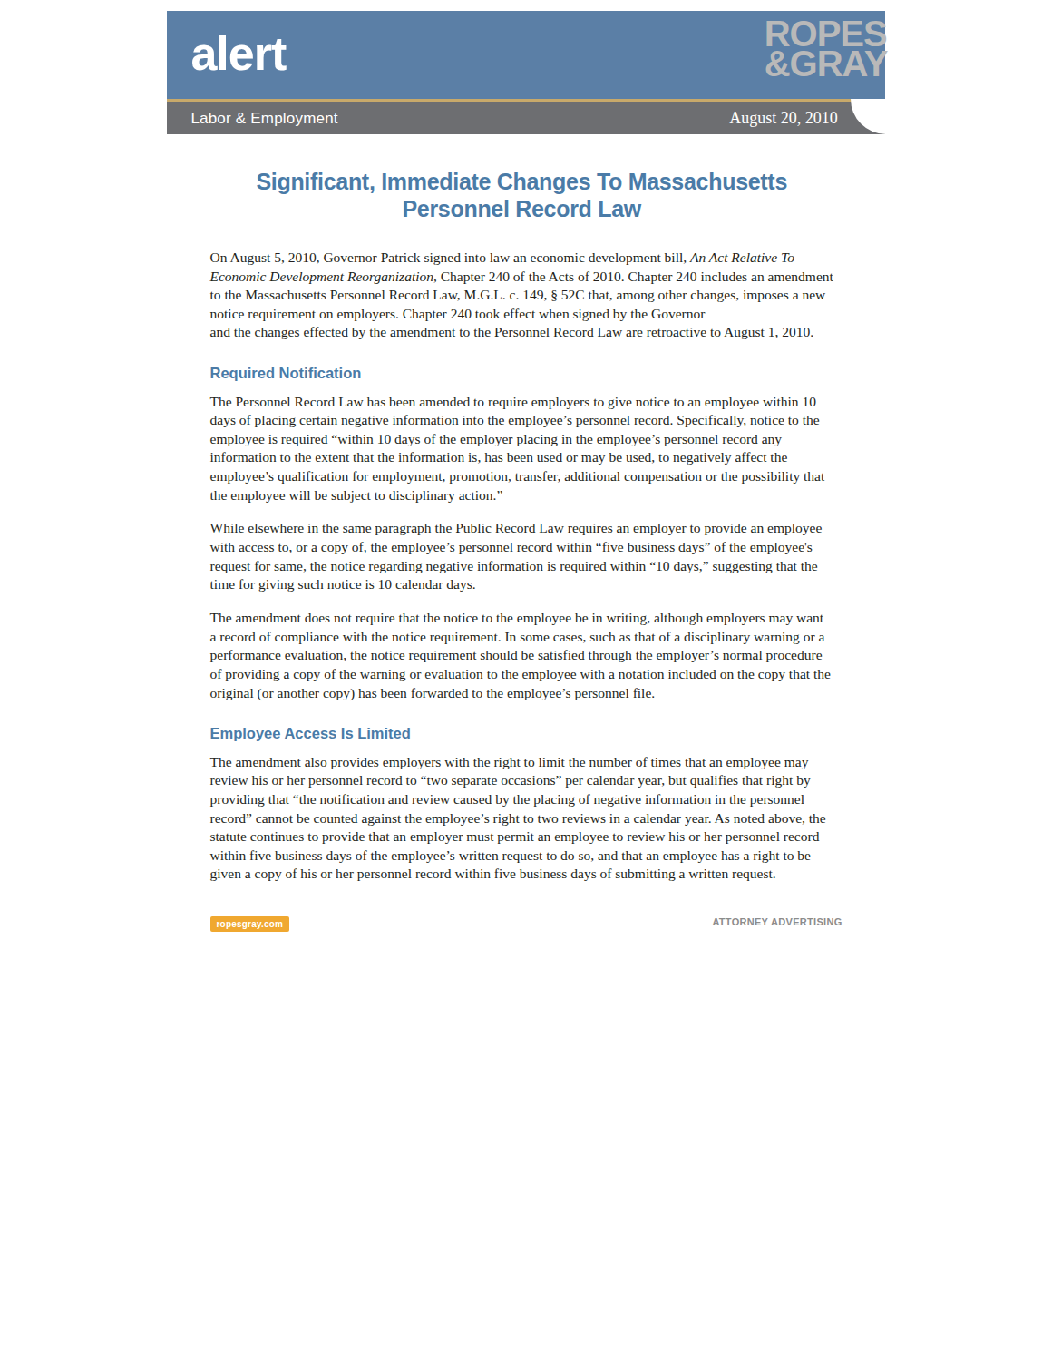alert
ROPES&GRAY
Labor & Employment August 20, 2010
Significant, Immediate Changes To Massachusetts
Personnel Record Law
On August 5, 2010, Governor Patrick signed into law an economic development bill, An Act Relative To Economic Development Reorganization, Chapter 240 of the Acts of 2010. Chapter 240 includes an amendment to the Massachusetts Personnel Record Law, M.G.L. c. 149, § 52C that, among other changes, imposes a new notice requirement on employers. Chapter 240 took effect when signed by the Governor
and the changes effected by the amendment to the Personnel Record Law are retroactive to August 1, 2010.
Required Notification
The Personnel Record Law has been amended to require employers to give notice to an employee within 10 days of placing certain negative information into the employee’s personnel record. Specifically, notice to the employee is required “within 10 days of the employer placing in the employee’s personnel record any information to the extent that the information is, has been used or may be used, to negatively affect the employee’s qualification for employment, promotion, transfer, additional compensation or the possibility that the employee will be subject to disciplinary action.”
While elsewhere in the same paragraph the Public Record Law requires an employer to provide an employee with access to, or a copy of, the employee’s personnel record within “five business days” of the employee's request for same, the notice regarding negative information is required within “10 days,” suggesting that the time for giving such notice is 10 calendar days.
The amendment does not require that the notice to the employee be in writing, although employers may want a record of compliance with the notice requirement. In some cases, such as that of a disciplinary warning or a performance evaluation, the notice requirement should be satisfied through the employer’s normal procedure of providing a copy of the warning or evaluation to the employee with a notation included on the copy that the original (or another copy) has been forwarded to the employee’s personnel file.
Employee Access Is Limited
The amendment also provides employers with the right to limit the number of times that an employee may review his or her personnel record to “two separate occasions” per calendar year, but qualifies that right by providing that “the notification and review caused by the placing of negative information in the personnel record” cannot be counted against the employee’s right to two reviews in a calendar year. As noted above, the statute continues to provide that an employer must permit an employee to review his or her personnel record within five business days of the employee’s written request to do so, and that an employee has a right to be given a copy of his or her personnel record within five business days of submitting a written request.
ropesgray.com ATTORNEY ADVERTISING